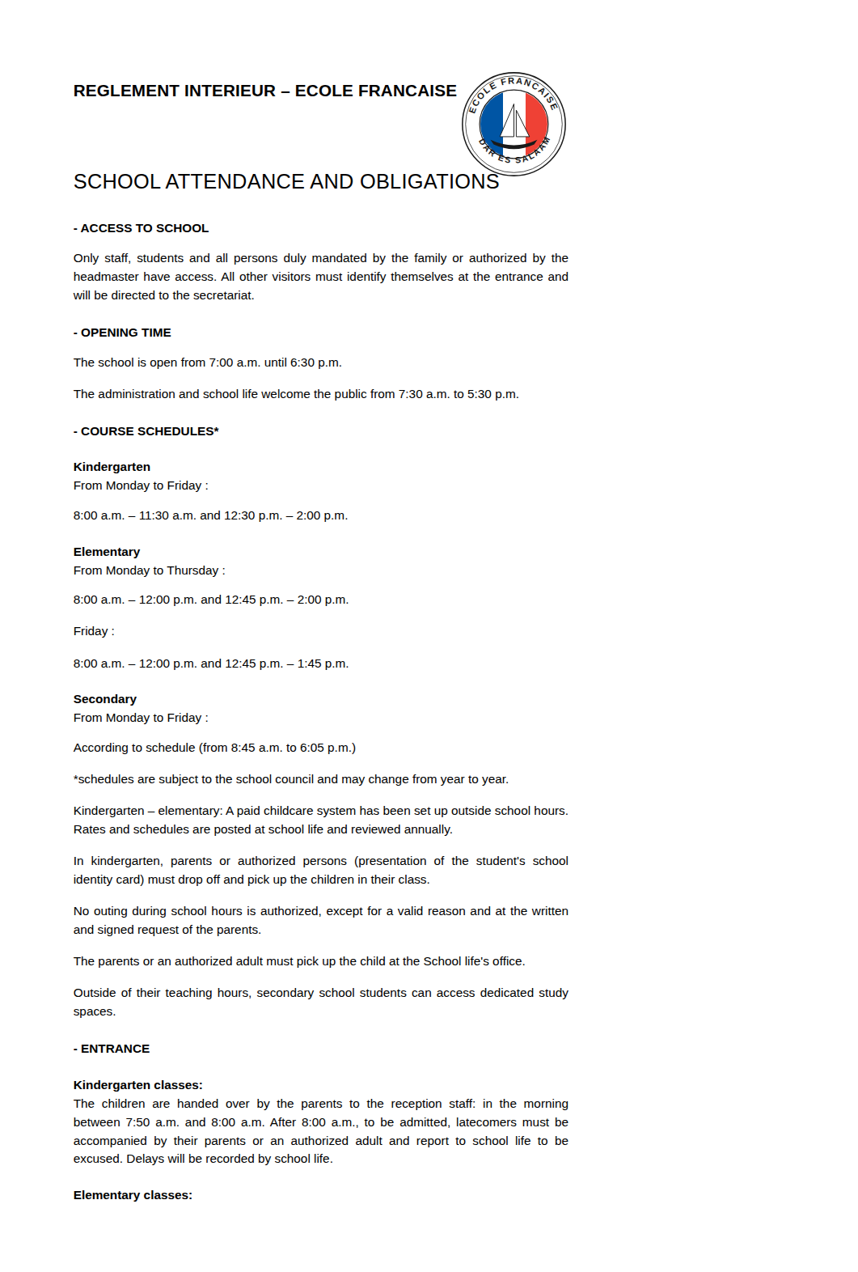ECOLE FRANCAISE DAR ES SALAAM
REGLEMENT INTERIEUR – ECOLE FRANCAISE
SCHOOL ATTENDANCE AND OBLIGATIONS
- ACCESS TO SCHOOL
Only staff, students and all persons duly mandated by the family or authorized by the headmaster have access. All other visitors must identify themselves at the entrance and will be directed to the secretariat.
- OPENING TIME
The school is open from 7:00 a.m. until 6:30 p.m.
The administration and school life welcome the public from 7:30 a.m. to 5:30 p.m.
- COURSE SCHEDULES*
Kindergarten
From Monday to Friday :
8:00 a.m. – 11:30 a.m. and 12:30 p.m. – 2:00 p.m.
Elementary
From Monday to Thursday :
8:00 a.m. – 12:00 p.m. and 12:45 p.m. – 2:00 p.m.
Friday :
8:00 a.m. – 12:00 p.m. and 12:45 p.m. – 1:45 p.m.
Secondary
From Monday to Friday :
According to schedule (from 8:45 a.m. to 6:05 p.m.)
*schedules are subject to the school council and may change from year to year.
Kindergarten – elementary: A paid childcare system has been set up outside school hours. Rates and schedules are posted at school life and reviewed annually.
In kindergarten, parents or authorized persons (presentation of the student's school identity card) must drop off and pick up the children in their class.
No outing during school hours is authorized, except for a valid reason and at the written and signed request of the parents.
The parents or an authorized adult must pick up the child at the School life's office.
Outside of their teaching hours, secondary school students can access dedicated study spaces.
- ENTRANCE
Kindergarten classes:
The children are handed over by the parents to the reception staff: in the morning between 7:50 a.m. and 8:00 a.m. After 8:00 a.m., to be admitted, latecomers must be accompanied by their parents or an authorized adult and report to school life to be excused. Delays will be recorded by school life.
Elementary classes: